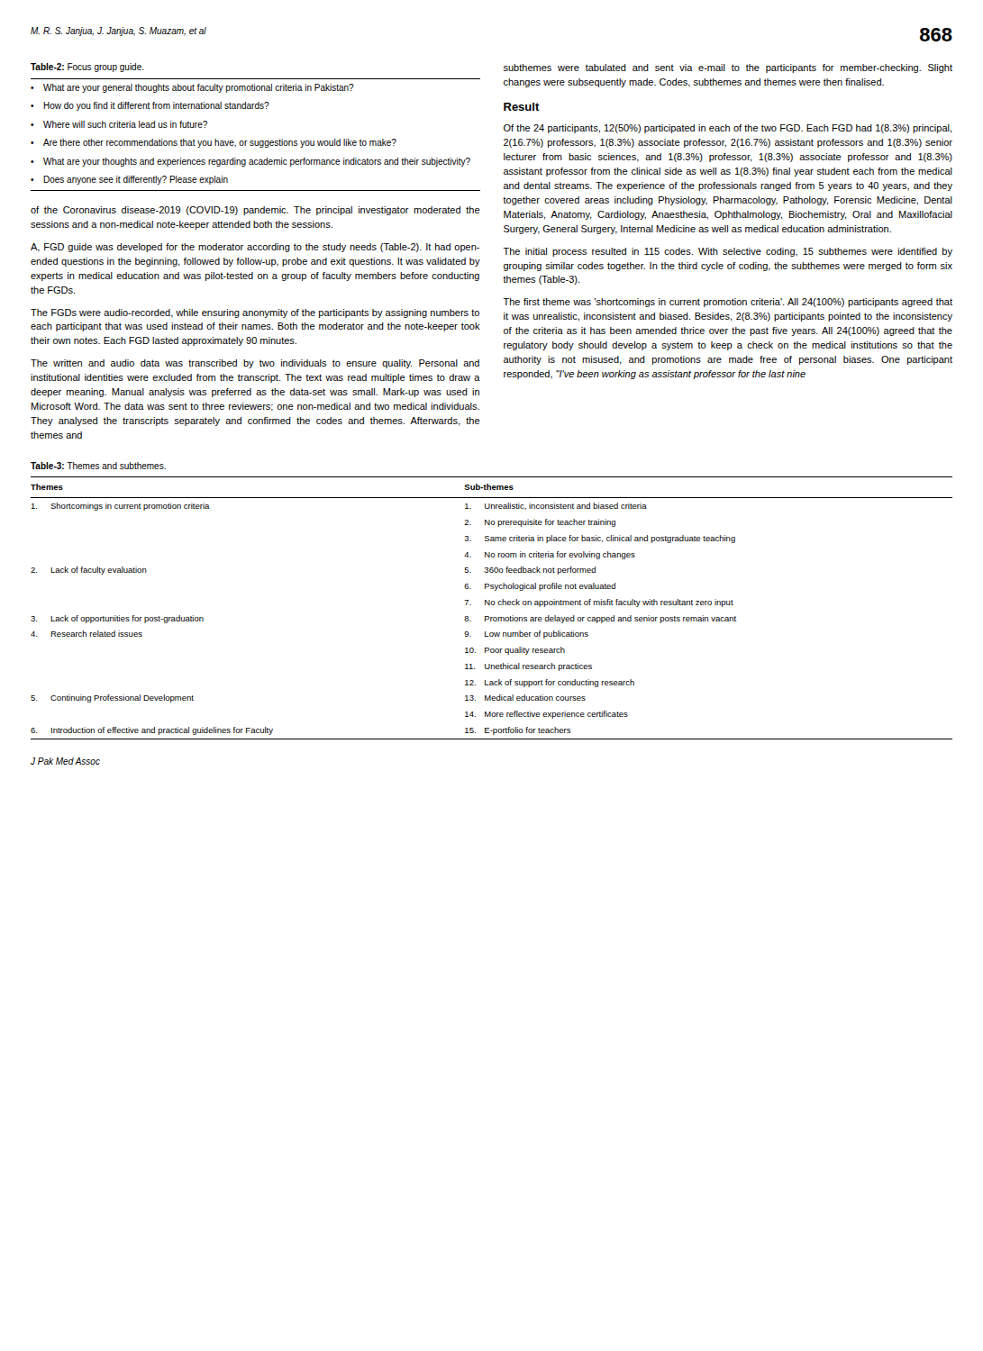M. R. S. Janjua, J. Janjua, S. Muazam, et al
868
Table-2: Focus group guide.
| • | What are your general thoughts about faculty promotional criteria in Pakistan? |
| • | How do you find it different from international standards? |
| • | Where will such criteria lead us in future? |
| • | Are there other recommendations that you have, or suggestions you would like to make? |
| • | What are your thoughts and experiences regarding academic performance indicators and their subjectivity? |
| • | Does anyone see it differently? Please explain |
of the Coronavirus disease-2019 (COVID-19) pandemic. The principal investigator moderated the sessions and a non-medical note-keeper attended both the sessions.
A, FGD guide was developed for the moderator according to the study needs (Table-2). It had open-ended questions in the beginning, followed by follow-up, probe and exit questions. It was validated by experts in medical education and was pilot-tested on a group of faculty members before conducting the FGDs.
The FGDs were audio-recorded, while ensuring anonymity of the participants by assigning numbers to each participant that was used instead of their names. Both the moderator and the note-keeper took their own notes. Each FGD lasted approximately 90 minutes.
The written and audio data was transcribed by two individuals to ensure quality. Personal and institutional identities were excluded from the transcript. The text was read multiple times to draw a deeper meaning. Manual analysis was preferred as the data-set was small. Mark-up was used in Microsoft Word. The data was sent to three reviewers; one non-medical and two medical individuals. They analysed the transcripts separately and confirmed the codes and themes. Afterwards, the themes and
subthemes were tabulated and sent via e-mail to the participants for member-checking. Slight changes were subsequently made. Codes, subthemes and themes were then finalised.
Result
Of the 24 participants, 12(50%) participated in each of the two FGD. Each FGD had 1(8.3%) principal, 2(16.7%) professors, 1(8.3%) associate professor, 2(16.7%) assistant professors and 1(8.3%) senior lecturer from basic sciences, and 1(8.3%) professor, 1(8.3%) associate professor and 1(8.3%) assistant professor from the clinical side as well as 1(8.3%) final year student each from the medical and dental streams. The experience of the professionals ranged from 5 years to 40 years, and they together covered areas including Physiology, Pharmacology, Pathology, Forensic Medicine, Dental Materials, Anatomy, Cardiology, Anaesthesia, Ophthalmology, Biochemistry, Oral and Maxillofacial Surgery, General Surgery, Internal Medicine as well as medical education administration.
The initial process resulted in 115 codes. With selective coding, 15 subthemes were identified by grouping similar codes together. In the third cycle of coding, the subthemes were merged to form six themes (Table-3).
The first theme was 'shortcomings in current promotion criteria'. All 24(100%) participants agreed that it was unrealistic, inconsistent and biased. Besides, 2(8.3%) participants pointed to the inconsistency of the criteria as it has been amended thrice over the past five years. All 24(100%) agreed that the regulatory body should develop a system to keep a check on the medical institutions so that the authority is not misused, and promotions are made free of personal biases. One participant responded, "I've been working as assistant professor for the last nine
Table-3: Themes and subthemes.
| Themes | Sub-themes |
| --- | --- |
| 1. | Shortcomings in current promotion criteria | 1. | Unrealistic, inconsistent and biased criteria |
| | | 2. | No prerequisite for teacher training |
| | | 3. | Same criteria in place for basic, clinical and postgraduate teaching |
| | | 4. | No room in criteria for evolving changes |
| 2. | Lack of faculty evaluation | 5. | 360o feedback not performed |
| | | 6. | Psychological profile not evaluated |
| | | 7. | No check on appointment of misfit faculty with resultant zero input |
| 3. | Lack of opportunities for post-graduation | 8. | Promotions are delayed or capped and senior posts remain vacant |
| 4. | Research related issues | 9. | Low number of publications |
| | | 10. | Poor quality research |
| | | 11. | Unethical research practices |
| | | 12. | Lack of support for conducting research |
| 5. | Continuing Professional Development | 13. | Medical education courses |
| | | 14. | More reflective experience certificates |
| 6. | Introduction of effective and practical guidelines for Faculty | 15. | E-portfolio for teachers |
J Pak Med Assoc